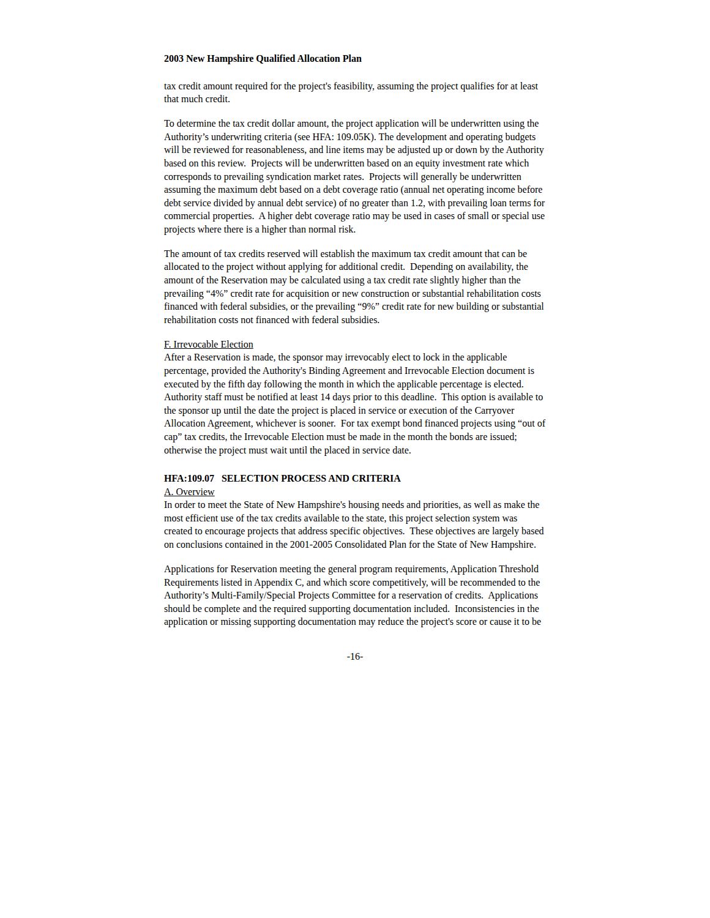2003 New Hampshire Qualified Allocation Plan
tax credit amount required for the project's feasibility, assuming the project qualifies for at least that much credit.
To determine the tax credit dollar amount, the project application will be underwritten using the Authority’s underwriting criteria (see HFA: 109.05K). The development and operating budgets will be reviewed for reasonableness, and line items may be adjusted up or down by the Authority based on this review. Projects will be underwritten based on an equity investment rate which corresponds to prevailing syndication market rates. Projects will generally be underwritten assuming the maximum debt based on a debt coverage ratio (annual net operating income before debt service divided by annual debt service) of no greater than 1.2, with prevailing loan terms for commercial properties. A higher debt coverage ratio may be used in cases of small or special use projects where there is a higher than normal risk.
The amount of tax credits reserved will establish the maximum tax credit amount that can be allocated to the project without applying for additional credit. Depending on availability, the amount of the Reservation may be calculated using a tax credit rate slightly higher than the prevailing “4%” credit rate for acquisition or new construction or substantial rehabilitation costs financed with federal subsidies, or the prevailing “9%” credit rate for new building or substantial rehabilitation costs not financed with federal subsidies.
F. Irrevocable Election
After a Reservation is made, the sponsor may irrevocably elect to lock in the applicable percentage, provided the Authority's Binding Agreement and Irrevocable Election document is executed by the fifth day following the month in which the applicable percentage is elected. Authority staff must be notified at least 14 days prior to this deadline. This option is available to the sponsor up until the date the project is placed in service or execution of the Carryover Allocation Agreement, whichever is sooner. For tax exempt bond financed projects using “out of cap” tax credits, the Irrevocable Election must be made in the month the bonds are issued; otherwise the project must wait until the placed in service date.
HFA:109.07 SELECTION PROCESS AND CRITERIA
A. Overview
In order to meet the State of New Hampshire's housing needs and priorities, as well as make the most efficient use of the tax credits available to the state, this project selection system was created to encourage projects that address specific objectives. These objectives are largely based on conclusions contained in the 2001-2005 Consolidated Plan for the State of New Hampshire.
Applications for Reservation meeting the general program requirements, Application Threshold Requirements listed in Appendix C, and which score competitively, will be recommended to the Authority’s Multi-Family/Special Projects Committee for a reservation of credits. Applications should be complete and the required supporting documentation included. Inconsistencies in the application or missing supporting documentation may reduce the project's score or cause it to be
-16-